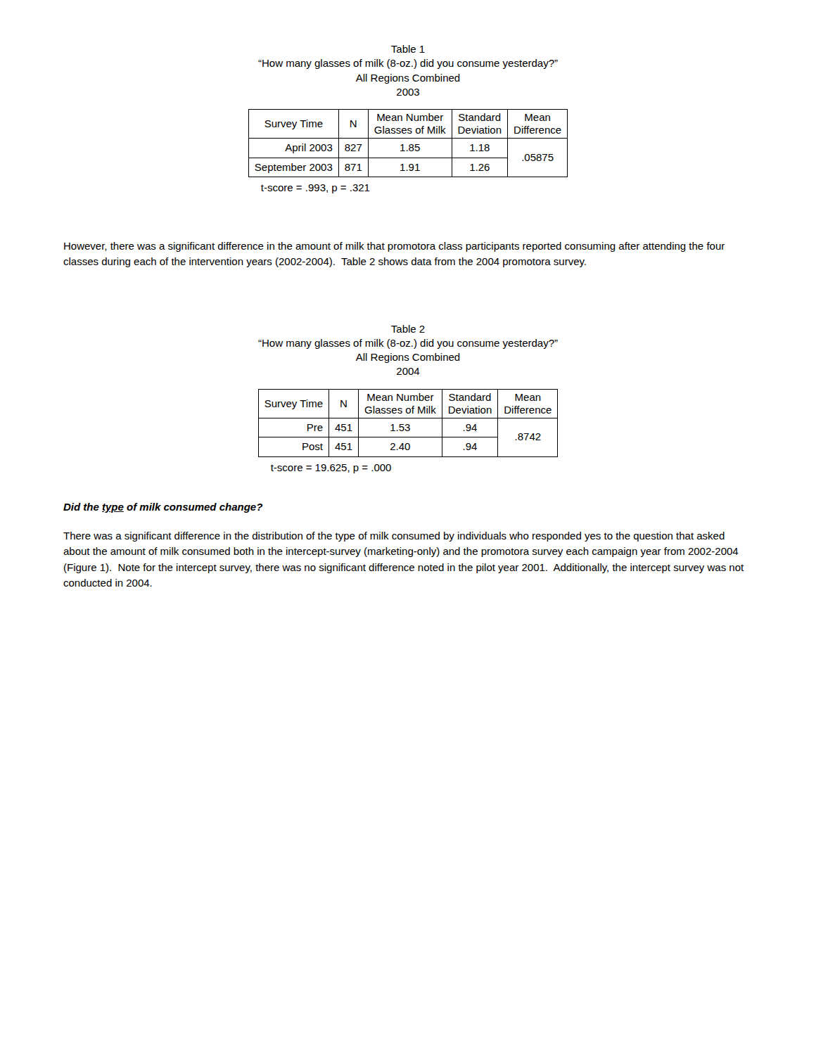Table 1
“How many glasses of milk (8-oz.) did you consume yesterday?”
All Regions Combined
2003
| Survey Time | N | Mean Number Glasses of Milk | Standard Deviation | Mean Difference |
| --- | --- | --- | --- | --- |
| April 2003 | 827 | 1.85 | 1.18 | .05875 |
| September 2003 | 871 | 1.91 | 1.26 |
t-score = .993, p = .321
However, there was a significant difference in the amount of milk that promotora class participants reported consuming after attending the four classes during each of the intervention years (2002-2004). Table 2 shows data from the 2004 promotora survey.
Table 2
“How many glasses of milk (8-oz.) did you consume yesterday?”
All Regions Combined
2004
| Survey Time | N | Mean Number Glasses of Milk | Standard Deviation | Mean Difference |
| --- | --- | --- | --- | --- |
| Pre | 451 | 1.53 | .94 | .8742 |
| Post | 451 | 2.40 | .94 |
t-score = 19.625, p = .000
Did the type of milk consumed change?
There was a significant difference in the distribution of the type of milk consumed by individuals who responded yes to the question that asked about the amount of milk consumed both in the intercept-survey (marketing-only) and the promotora survey each campaign year from 2002-2004 (Figure 1). Note for the intercept survey, there was no significant difference noted in the pilot year 2001. Additionally, the intercept survey was not conducted in 2004.